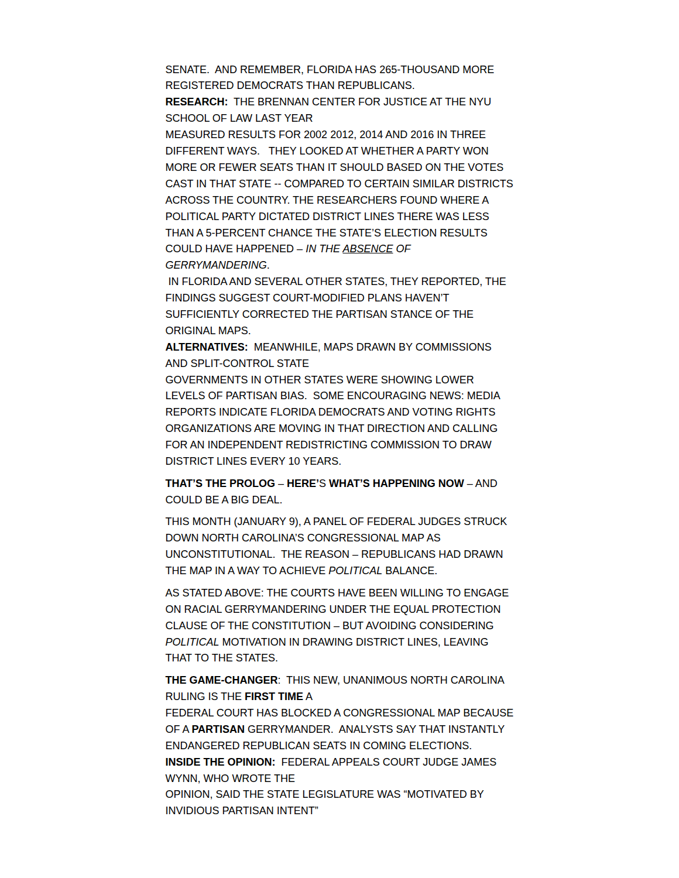SENATE. AND REMEMBER, FLORIDA HAS 265-THOUSAND MORE REGISTERED DEMOCRATS THAN REPUBLICANS.
RESEARCH: THE BRENNAN CENTER FOR JUSTICE AT THE NYU SCHOOL OF LAW LAST YEAR
MEASURED RESULTS FOR 2002 2012, 2014 AND 2016 IN THREE DIFFERENT WAYS. THEY LOOKED AT WHETHER A PARTY WON MORE OR FEWER SEATS THAN IT SHOULD BASED ON THE VOTES CAST IN THAT STATE -- COMPARED TO CERTAIN SIMILAR DISTRICTS ACROSS THE COUNTRY. THE RESEARCHERS FOUND WHERE A POLITICAL PARTY DICTATED DISTRICT LINES THERE WAS LESS THAN A 5-PERCENT CHANCE THE STATE’S ELECTION RESULTS COULD HAVE HAPPENED – IN THE ABSENCE OF GERRYMANDERING.
IN FLORIDA AND SEVERAL OTHER STATES, THEY REPORTED, THE FINDINGS SUGGEST COURT-MODIFIED PLANS HAVEN’T SUFFICIENTLY CORRECTED THE PARTISAN STANCE OF THE ORIGINAL MAPS.
ALTERNATIVES: MEANWHILE, MAPS DRAWN BY COMMISSIONS AND SPLIT-CONTROL STATE
GOVERNMENTS IN OTHER STATES WERE SHOWING LOWER LEVELS OF PARTISAN BIAS. SOME ENCOURAGING NEWS: MEDIA REPORTS INDICATE FLORIDA DEMOCRATS AND VOTING RIGHTS ORGANIZATIONS ARE MOVING IN THAT DIRECTION AND CALLING FOR AN INDEPENDENT REDISTRICTING COMMISSION TO DRAW DISTRICT LINES EVERY 10 YEARS.
THAT’S THE PROLOG – HERE’S WHAT’S HAPPENING NOW – AND COULD BE A BIG DEAL.
THIS MONTH (JANUARY 9), A PANEL OF FEDERAL JUDGES STRUCK DOWN NORTH CAROLINA’S CONGRESSIONAL MAP AS UNCONSTITUTIONAL. THE REASON – REPUBLICANS HAD DRAWN THE MAP IN A WAY TO ACHIEVE POLITICAL BALANCE.
AS STATED ABOVE: THE COURTS HAVE BEEN WILLING TO ENGAGE ON RACIAL GERRYMANDERING UNDER THE EQUAL PROTECTION CLAUSE OF THE CONSTITUTION – BUT AVOIDING CONSIDERING POLITICAL MOTIVATION IN DRAWING DISTRICT LINES, LEAVING THAT TO THE STATES.
THE GAME-CHANGER: THIS NEW, UNANIMOUS NORTH CAROLINA RULING IS THE FIRST TIME A
FEDERAL COURT HAS BLOCKED A CONGRESSIONAL MAP BECAUSE OF A PARTISAN GERRYMANDER. ANALYSTS SAY THAT INSTANTLY ENDANGERED REPUBLICAN SEATS IN COMING ELECTIONS.
INSIDE THE OPINION: FEDERAL APPEALS COURT JUDGE JAMES WYNN, WHO WROTE THE
OPINION, SAID THE STATE LEGISLATURE WAS “MOTIVATED BY INVIDIOUS PARTISAN INTENT”